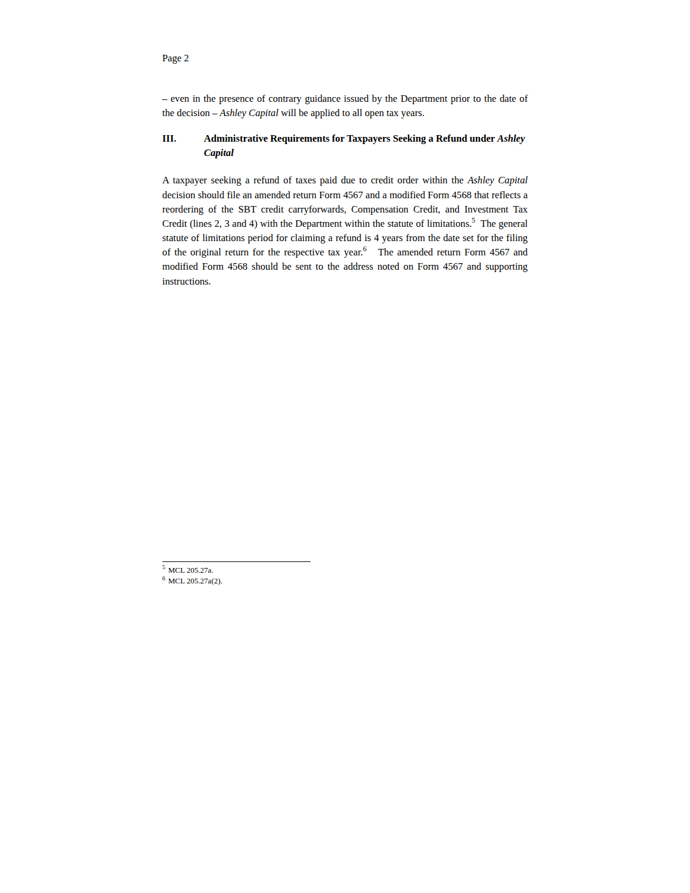Page 2
– even in the presence of contrary guidance issued by the Department prior to the date of the decision – Ashley Capital will be applied to all open tax years.
III. Administrative Requirements for Taxpayers Seeking a Refund under Ashley Capital
A taxpayer seeking a refund of taxes paid due to credit order within the Ashley Capital decision should file an amended return Form 4567 and a modified Form 4568 that reflects a reordering of the SBT credit carryforwards, Compensation Credit, and Investment Tax Credit (lines 2, 3 and 4) with the Department within the statute of limitations.5 The general statute of limitations period for claiming a refund is 4 years from the date set for the filing of the original return for the respective tax year.6 The amended return Form 4567 and modified Form 4568 should be sent to the address noted on Form 4567 and supporting instructions.
5 MCL 205.27a.
6 MCL 205.27a(2).